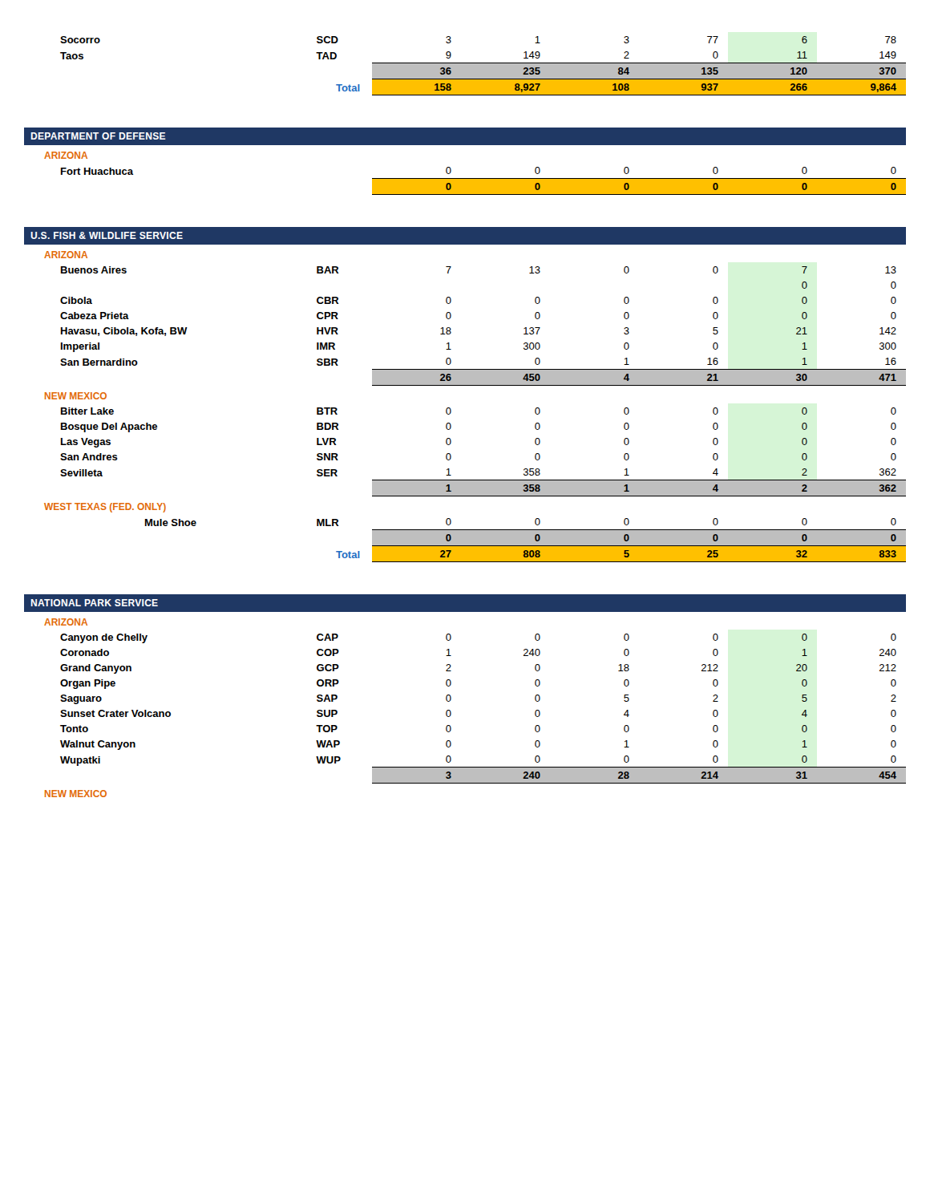| Socorro | SCD | 3 | 1 | 3 | 77 | 6 | 78 |
| Taos | TAD | 9 | 149 | 2 | 0 | 11 | 149 |
| | | 36 | 235 | 84 | 135 | 120 | 370 |
| | Total | 158 | 8,927 | 108 | 937 | 266 | 9,864 |
| DEPARTMENT OF DEFENSE |
| ARIZONA |
| Fort Huachuca | | 0 | 0 | 0 | 0 | 0 | 0 |
| | | 0 | 0 | 0 | 0 | 0 | 0 |
| U.S. FISH & WILDLIFE SERVICE |
| ARIZONA |
| Buenos Aires | BAR | 7 | 13 | 0 | 0 | 7 | 13 |
| | | | | | | 0 | 0 |
| Cibola | CBR | 0 | 0 | 0 | 0 | 0 | 0 |
| Cabeza Prieta | CPR | 0 | 0 | 0 | 0 | 0 | 0 |
| Havasu, Cibola, Kofa, BW | HVR | 18 | 137 | 3 | 5 | 21 | 142 |
| Imperial | IMR | 1 | 300 | 0 | 0 | 1 | 300 |
| San Bernardino | SBR | 0 | 0 | 1 | 16 | 1 | 16 |
| | | 26 | 450 | 4 | 21 | 30 | 471 |
| NEW MEXICO |
| Bitter Lake | BTR | 0 | 0 | 0 | 0 | 0 | 0 |
| Bosque Del Apache | BDR | 0 | 0 | 0 | 0 | 0 | 0 |
| Las Vegas | LVR | 0 | 0 | 0 | 0 | 0 | 0 |
| San Andres | SNR | 0 | 0 | 0 | 0 | 0 | 0 |
| Sevilleta | SER | 1 | 358 | 1 | 4 | 2 | 362 |
| | | 1 | 358 | 1 | 4 | 2 | 362 |
| WEST TEXAS (FED. ONLY) |
| Mule Shoe | MLR | 0 | 0 | 0 | 0 | 0 | 0 |
| | | 0 | 0 | 0 | 0 | 0 | 0 |
| | Total | 27 | 808 | 5 | 25 | 32 | 833 |
| NATIONAL PARK SERVICE |
| ARIZONA |
| Canyon de Chelly | CAP | 0 | 0 | 0 | 0 | 0 | 0 |
| Coronado | COP | 1 | 240 | 0 | 0 | 1 | 240 |
| Grand Canyon | GCP | 2 | 0 | 18 | 212 | 20 | 212 |
| Organ Pipe | ORP | 0 | 0 | 0 | 0 | 0 | 0 |
| Saguaro | SAP | 0 | 0 | 5 | 2 | 5 | 2 |
| Sunset Crater Volcano | SUP | 0 | 0 | 4 | 0 | 4 | 0 |
| Tonto | TOP | 0 | 0 | 0 | 0 | 0 | 0 |
| Walnut Canyon | WAP | 0 | 0 | 1 | 0 | 1 | 0 |
| Wupatki | WUP | 0 | 0 | 0 | 0 | 0 | 0 |
| | | 3 | 240 | 28 | 214 | 31 | 454 |
| NEW MEXICO |